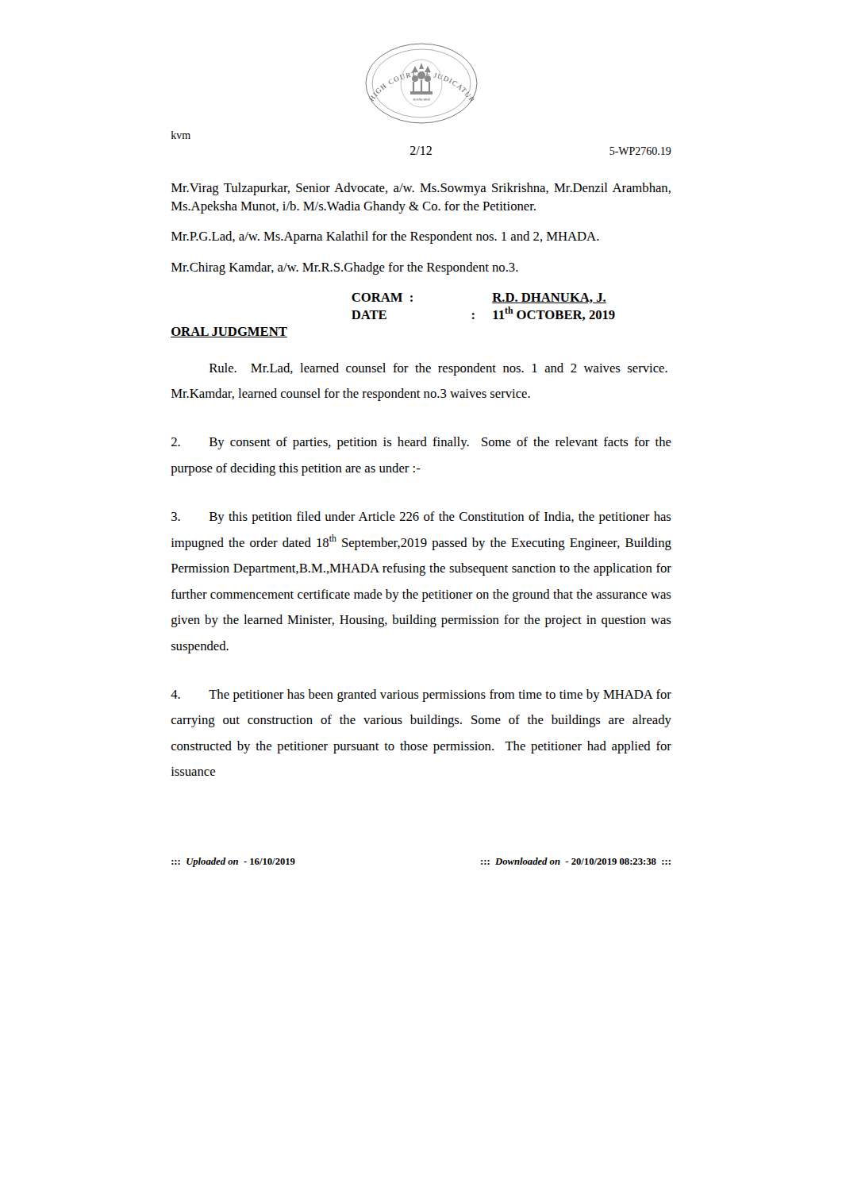HIGH COURT OF JUDICATURE AT BOMBAY सत्यमेव जयते
kvm
2/12
5-WP2760.19
Mr.Virag Tulzapurkar, Senior Advocate, a/w. Ms.Sowmya Srikrishna, Mr.Denzil Arambhan, Ms.Apeksha Munot, i/b. M/s.Wadia Ghandy & Co. for the Petitioner.
Mr.P.G.Lad, a/w. Ms.Aparna Kalathil for the Respondent nos. 1 and 2, MHADA.
Mr.Chirag Kamdar, a/w. Mr.R.S.Ghadge for the Respondent no.3.
CORAM : R.D. DHANUKA, J.
DATE : 11th OCTOBER, 2019
ORAL JUDGMENT
Rule. Mr.Lad, learned counsel for the respondent nos. 1 and 2 waives service. Mr.Kamdar, learned counsel for the respondent no.3 waives service.
2. By consent of parties, petition is heard finally. Some of the relevant facts for the purpose of deciding this petition are as under :-
3. By this petition filed under Article 226 of the Constitution of India, the petitioner has impugned the order dated 18th September,2019 passed by the Executing Engineer, Building Permission Department,B.M.,MHADA refusing the subsequent sanction to the application for further commencement certificate made by the petitioner on the ground that the assurance was given by the learned Minister, Housing, building permission for the project in question was suspended.
4. The petitioner has been granted various permissions from time to time by MHADA for carrying out construction of the various buildings. Some of the buildings are already constructed by the petitioner pursuant to those permission. The petitioner had applied for issuance
::: Uploaded on - 16/10/2019 ::: Downloaded on - 20/10/2019 08:23:38 :::